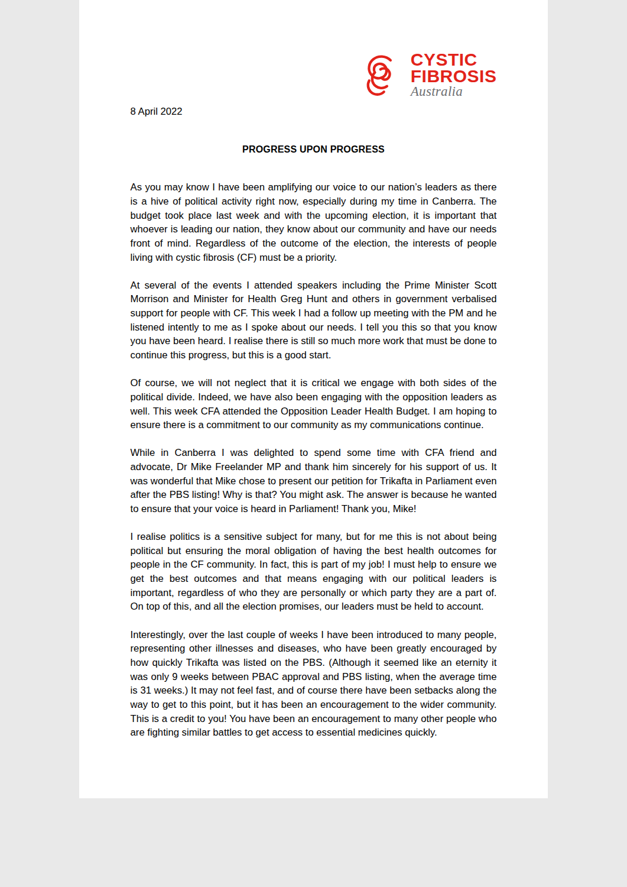Cystic Fibrosis Australia
8 April 2022
Progress upon progress
As you may know I have been amplifying our voice to our nation’s leaders as there is a hive of political activity right now, especially during my time in Canberra. The budget took place last week and with the upcoming election, it is important that whoever is leading our nation, they know about our community and have our needs front of mind. Regardless of the outcome of the election, the interests of people living with cystic fibrosis (CF) must be a priority.
At several of the events I attended speakers including the Prime Minister Scott Morrison and Minister for Health Greg Hunt and others in government verbalised support for people with CF. This week I had a follow up meeting with the PM and he listened intently to me as I spoke about our needs. I tell you this so that you know you have been heard. I realise there is still so much more work that must be done to continue this progress, but this is a good start.
Of course, we will not neglect that it is critical we engage with both sides of the political divide. Indeed, we have also been engaging with the opposition leaders as well. This week CFA attended the Opposition Leader Health Budget. I am hoping to ensure there is a commitment to our community as my communications continue.
While in Canberra I was delighted to spend some time with CFA friend and advocate, Dr Mike Freelander MP and thank him sincerely for his support of us. It was wonderful that Mike chose to present our petition for Trikafta in Parliament even after the PBS listing! Why is that? You might ask. The answer is because he wanted to ensure that your voice is heard in Parliament! Thank you, Mike!
I realise politics is a sensitive subject for many, but for me this is not about being political but ensuring the moral obligation of having the best health outcomes for people in the CF community. In fact, this is part of my job! I must help to ensure we get the best outcomes and that means engaging with our political leaders is important, regardless of who they are personally or which party they are a part of. On top of this, and all the election promises, our leaders must be held to account.
Interestingly, over the last couple of weeks I have been introduced to many people, representing other illnesses and diseases, who have been greatly encouraged by how quickly Trikafta was listed on the PBS. (Although it seemed like an eternity it was only 9 weeks between PBAC approval and PBS listing, when the average time is 31 weeks.) It may not feel fast, and of course there have been setbacks along the way to get to this point, but it has been an encouragement to the wider community. This is a credit to you! You have been an encouragement to many other people who are fighting similar battles to get access to essential medicines quickly.